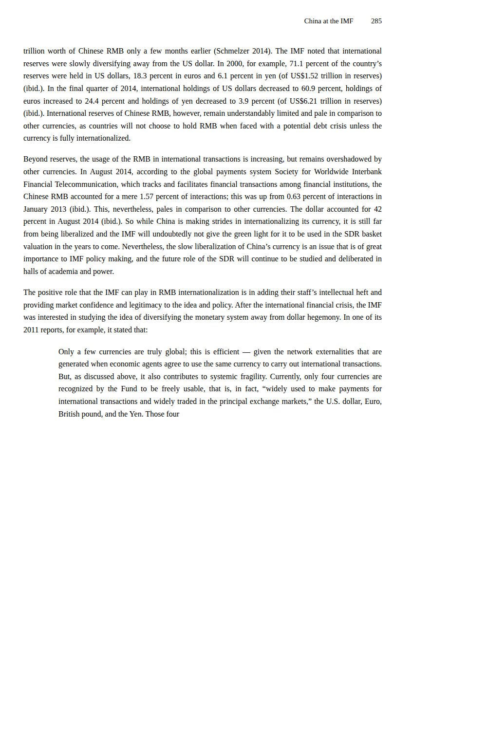China at the IMF 285
trillion worth of Chinese RMB only a few months earlier (Schmelzer 2014). The IMF noted that international reserves were slowly diversifying away from the US dollar. In 2000, for example, 71.1 percent of the country’s reserves were held in US dollars, 18.3 percent in euros and 6.1 percent in yen (of US$1.52 trillion in reserves) (ibid.). In the final quarter of 2014, international holdings of US dollars decreased to 60.9 percent, holdings of euros increased to 24.4 percent and holdings of yen decreased to 3.9 percent (of US$6.21 trillion in reserves) (ibid.). International reserves of Chinese RMB, however, remain understandably limited and pale in comparison to other currencies, as countries will not choose to hold RMB when faced with a potential debt crisis unless the currency is fully internationalized.
Beyond reserves, the usage of the RMB in international transactions is increasing, but remains overshadowed by other currencies. In August 2014, according to the global payments system Society for Worldwide Interbank Financial Telecommunication, which tracks and facilitates financial transactions among financial institutions, the Chinese RMB accounted for a mere 1.57 percent of interactions; this was up from 0.63 percent of interactions in January 2013 (ibid.). This, nevertheless, pales in comparison to other currencies. The dollar accounted for 42 percent in August 2014 (ibid.). So while China is making strides in internationalizing its currency, it is still far from being liberalized and the IMF will undoubtedly not give the green light for it to be used in the SDR basket valuation in the years to come. Nevertheless, the slow liberalization of China’s currency is an issue that is of great importance to IMF policy making, and the future role of the SDR will continue to be studied and deliberated in halls of academia and power.
The positive role that the IMF can play in RMB internationalization is in adding their staff’s intellectual heft and providing market confidence and legitimacy to the idea and policy. After the international financial crisis, the IMF was interested in studying the idea of diversifying the monetary system away from dollar hegemony. In one of its 2011 reports, for example, it stated that:
Only a few currencies are truly global; this is efficient — given the network externalities that are generated when economic agents agree to use the same currency to carry out international transactions. But, as discussed above, it also contributes to systemic fragility. Currently, only four currencies are recognized by the Fund to be freely usable, that is, in fact, “widely used to make payments for international transactions and widely traded in the principal exchange markets,” the U.S. dollar, Euro, British pound, and the Yen. Those four